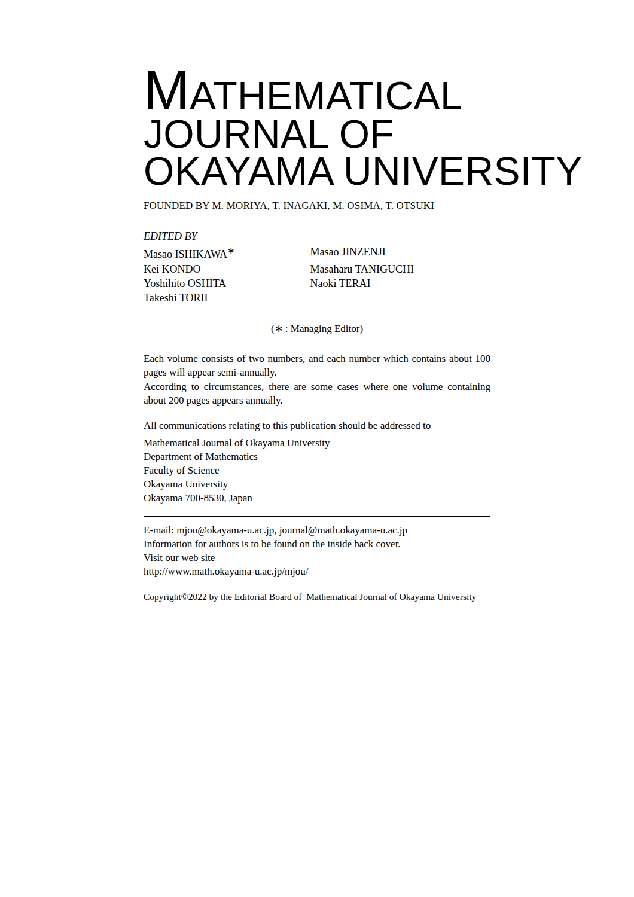MATHEMATICAL JOURNAL OF OKAYAMA UNIVERSITY
FOUNDED BY M. MORIYA, T. INAGAKI, M. OSIMA, T. OTSUKI
EDITED BY
| Masao ISHIKAWA ∗ | Masao JINZENJI |
| Kei KONDO | Masaharu TANIGUCHI |
| Yoshihito OSHITA | Naoki TERAI |
| Takeshi TORII | |
(∗ : Managing Editor)
Each volume consists of two numbers, and each number which contains about 100 pages will appear semi-annually.
According to circumstances, there are some cases where one volume containing about 200 pages appears annually.
All communications relating to this publication should be addressed to
Mathematical Journal of Okayama University
Department of Mathematics
Faculty of Science
Okayama University
Okayama 700-8530, Japan
E-mail: mjou@okayama-u.ac.jp, journal@math.okayama-u.ac.jp
Information for authors is to be found on the inside back cover.
Visit our web site
http://www.math.okayama-u.ac.jp/mjou/
Copyright©2022 by the Editorial Board of Mathematical Journal of Okayama University